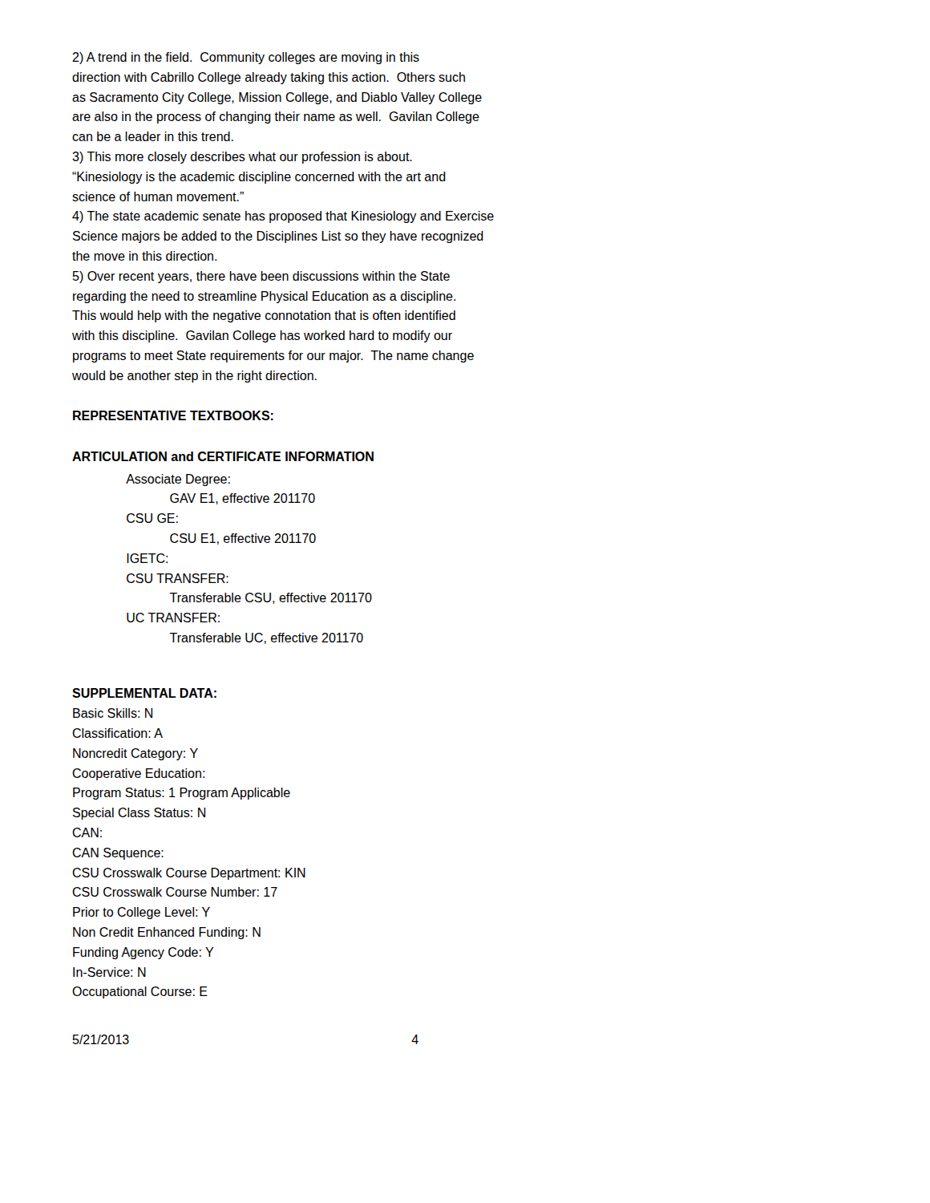2) A trend in the field. Community colleges are moving in this
direction with Cabrillo College already taking this action. Others such
as Sacramento City College, Mission College, and Diablo Valley College
are also in the process of changing their name as well. Gavilan College
can be a leader in this trend.
3) This more closely describes what our profession is about.
“Kinesiology is the academic discipline concerned with the art and
science of human movement.”
4) The state academic senate has proposed that Kinesiology and Exercise
Science majors be added to the Disciplines List so they have recognized
the move in this direction.
5) Over recent years, there have been discussions within the State
regarding the need to streamline Physical Education as a discipline.
This would help with the negative connotation that is often identified
with this discipline. Gavilan College has worked hard to modify our
programs to meet State requirements for our major. The name change
would be another step in the right direction.
REPRESENTATIVE TEXTBOOKS:
ARTICULATION and CERTIFICATE INFORMATION
Associate Degree:
GAV E1, effective 201170
CSU GE:
CSU E1, effective 201170
IGETC:
CSU TRANSFER:
Transferable CSU, effective 201170
UC TRANSFER:
Transferable UC, effective 201170
SUPPLEMENTAL DATA:
Basic Skills: N
Classification: A
Noncredit Category: Y
Cooperative Education:
Program Status: 1 Program Applicable
Special Class Status: N
CAN:
CAN Sequence:
CSU Crosswalk Course Department: KIN
CSU Crosswalk Course Number: 17
Prior to College Level: Y
Non Credit Enhanced Funding: N
Funding Agency Code: Y
In-Service: N
Occupational Course: E
5/21/2013 4